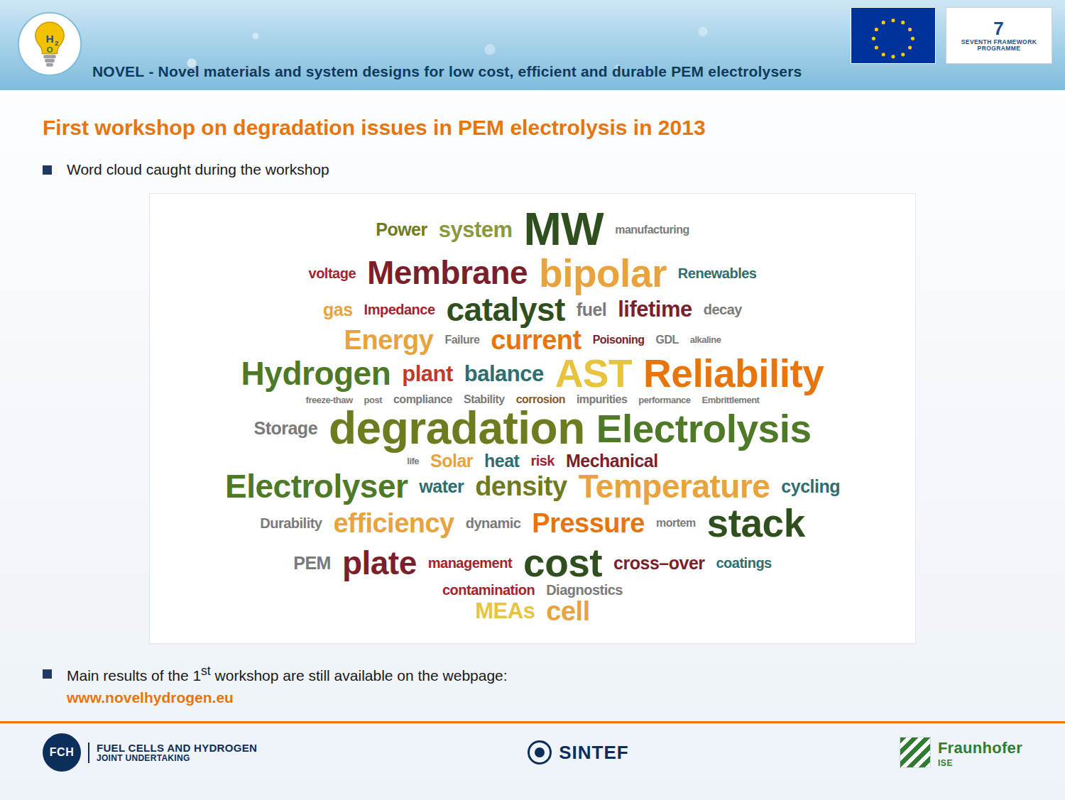H 2 O
NOVEL - Novel materials and system designs for low cost, efficient and durable PEM electrolysers
7
SEVENTH FRAMEWORK
PROGRAMME
First workshop on degradation issues in PEM electrolysis in 2013
Word cloud caught during the workshop
Power system MW manufacturing
voltage Membrane bipolar Renewables
gas Impedance catalyst fuel lifetime decay
Energy Failure current Poisoning GDL alkaline
Hydrogen plant balance AST Reliability
freeze-thaw post compliance Stability corrosion impurities performance Embrittlement
Storage degradation Electrolysis
life Solar heat risk Mechanical
Electrolyser water density Temperature cycling
Durability efficiency dynamic Pressure mortem stack
PEM plate management cost cross–over coatings
contamination Diagnostics
MEAs cell
Main results of the 1st workshop are still available on the webpage:
www.novelhydrogen.eu
FCH
FUEL CELLS AND HYDROGEN
JOINT UNDERTAKING
SINTEF
Fraunhofer
ISE